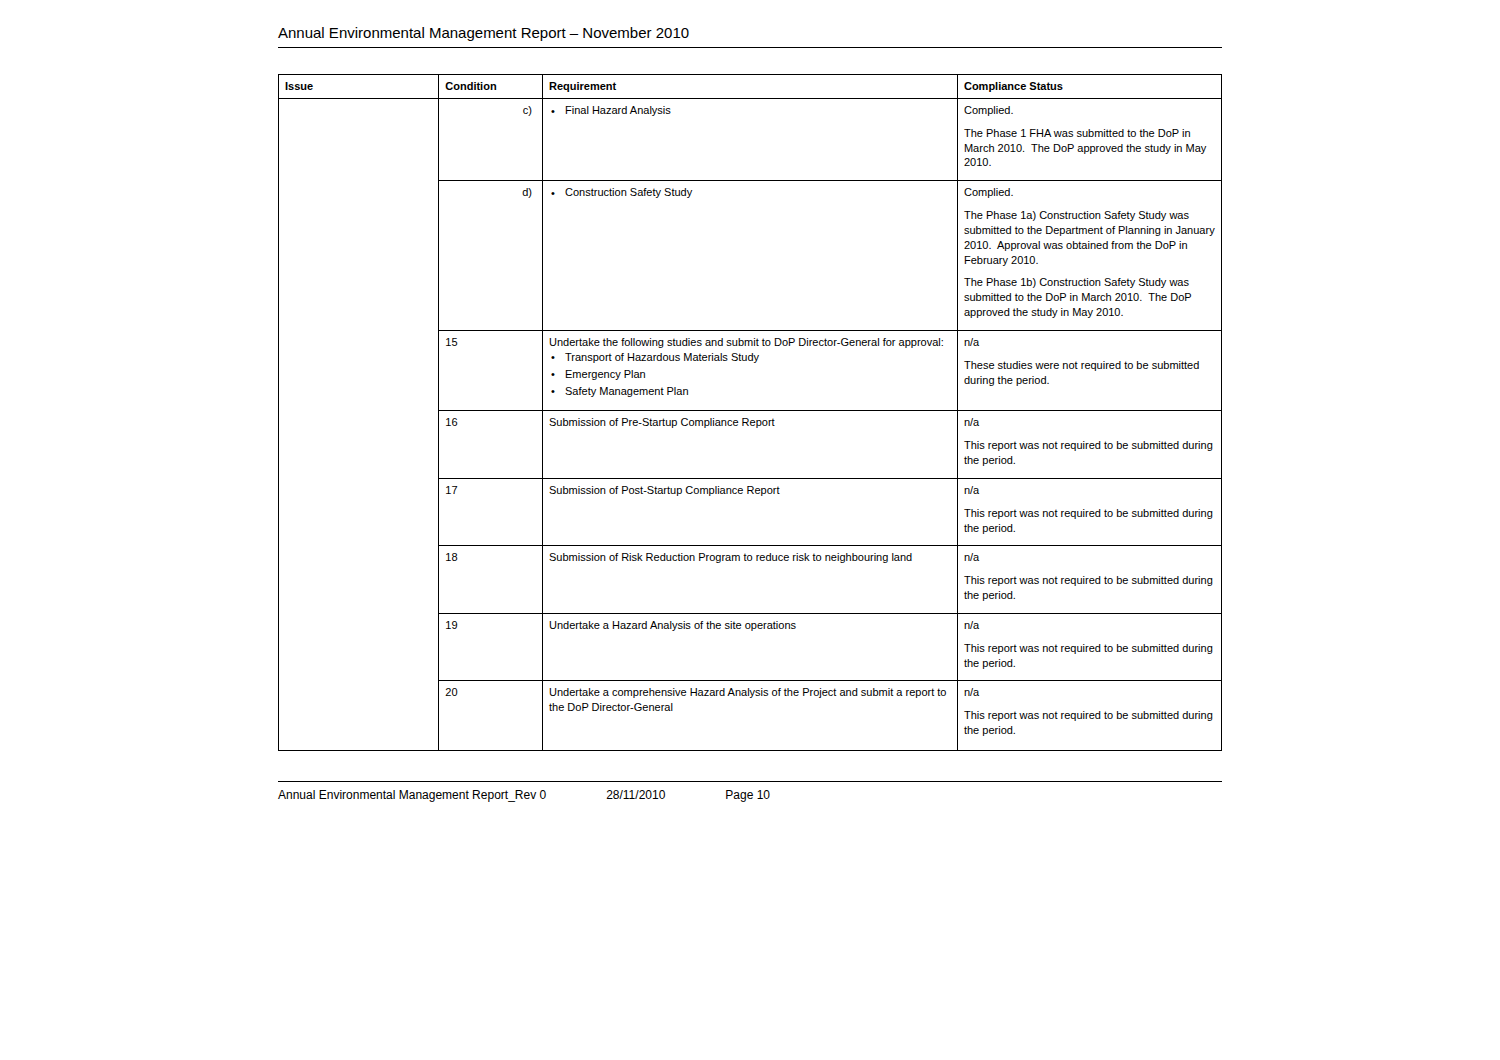Annual Environmental Management Report – November 2010
| Issue | Condition | Requirement | Compliance Status |
| --- | --- | --- | --- |
| | c) | Final Hazard Analysis | Complied. The Phase 1 FHA was submitted to the DoP in March 2010. The DoP approved the study in May 2010. |
| d) | Construction Safety Study | Complied. The Phase 1a) Construction Safety Study was submitted to the Department of Planning in January 2010. Approval was obtained from the DoP in February 2010. The Phase 1b) Construction Safety Study was submitted to the DoP in March 2010. The DoP approved the study in May 2010. |
| 15 | Undertake the following studies and submit to DoP Director-General for approval: Transport of Hazardous Materials Study Emergency Plan Safety Management Plan | n/a These studies were not required to be submitted during the period. |
| 16 | Submission of Pre-Startup Compliance Report | n/a This report was not required to be submitted during the period. |
| 17 | Submission of Post-Startup Compliance Report | n/a This report was not required to be submitted during the period. |
| 18 | Submission of Risk Reduction Program to reduce risk to neighbouring land | n/a This report was not required to be submitted during the period. |
| 19 | Undertake a Hazard Analysis of the site operations | n/a This report was not required to be submitted during the period. |
| 20 | Undertake a comprehensive Hazard Analysis of the Project and submit a report to the DoP Director-General | n/a This report was not required to be submitted during the period. |
Annual Environmental Management Report_Rev 0
28/11/2010
Page 10